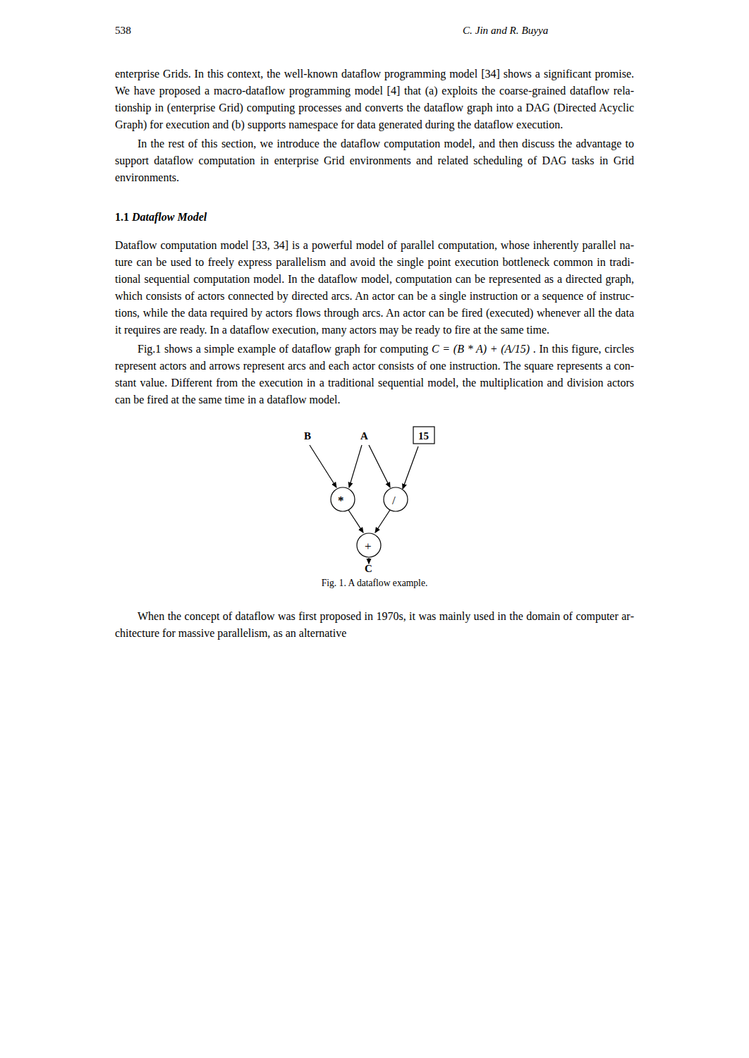538 C. Jin and R. Buyya
enterprise Grids. In this context, the well-known dataflow programming model [34] shows a significant promise. We have proposed a macro-dataflow programming model [4] that (a) exploits the coarse-grained dataflow relationship in (enterprise Grid) computing processes and converts the dataflow graph into a DAG (Directed Acyclic Graph) for execution and (b) supports namespace for data generated during the dataflow execution.
In the rest of this section, we introduce the dataflow computation model, and then discuss the advantage to support dataflow computation in enterprise Grid environments and related scheduling of DAG tasks in Grid environments.
1.1 Dataflow Model
Dataflow computation model [33, 34] is a powerful model of parallel computation, whose inherently parallel nature can be used to freely express parallelism and avoid the single point execution bottleneck common in traditional sequential computation model. In the dataflow model, computation can be represented as a directed graph, which consists of actors connected by directed arcs. An actor can be a single instruction or a sequence of instructions, while the data required by actors flows through arcs. An actor can be fired (executed) whenever all the data it requires are ready. In a dataflow execution, many actors may be ready to fire at the same time.
Fig.1 shows a simple example of dataflow graph for computing C = (B * A) + (A/15) . In this figure, circles represent actors and arrows represent arcs and each actor consists of one instruction. The square represents a constant value. Different from the execution in a traditional sequential model, the multiplication and division actors can be fired at the same time in a dataflow model.
B A 15 * / + C
Fig. 1. A dataflow example.
When the concept of dataflow was first proposed in 1970s, it was mainly used in the domain of computer architecture for massive parallelism, as an alternative